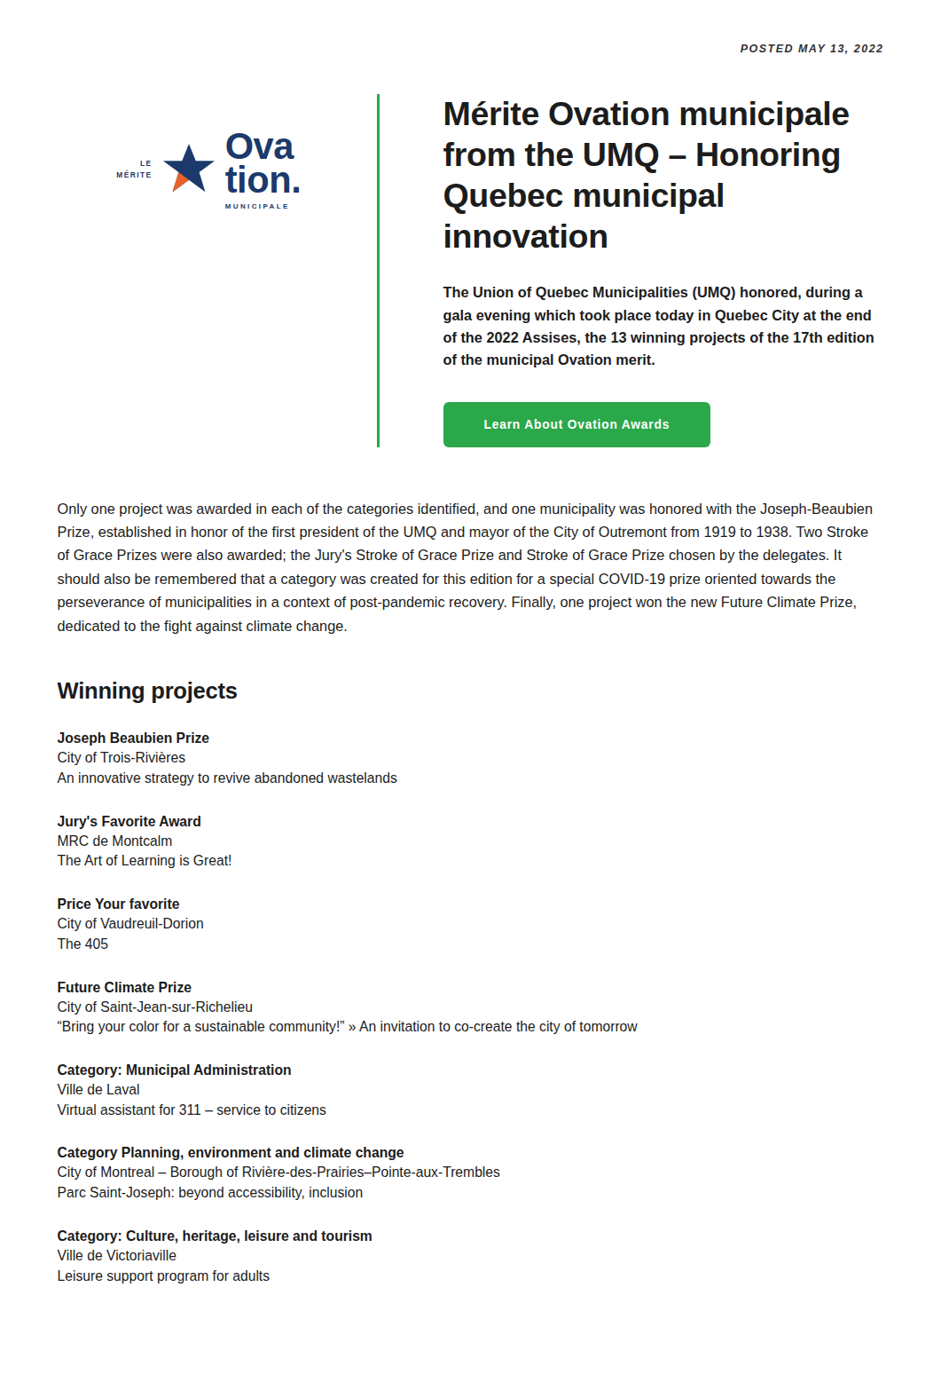POSTED MAY 13, 2022
Le Mérite Ova tion. MUNICIPALE
Mérite Ovation municipale from the UMQ – Honoring Quebec municipal innovation
The Union of Quebec Municipalities (UMQ) honored, during a gala evening which took place today in Quebec City at the end of the 2022 Assises, the 13 winning projects of the 17th edition of the municipal Ovation merit.
Learn About Ovation Awards
Only one project was awarded in each of the categories identified, and one municipality was honored with the Joseph-Beaubien Prize, established in honor of the first president of the UMQ and mayor of the City of Outremont from 1919 to 1938. Two Stroke of Grace Prizes were also awarded; the Jury's Stroke of Grace Prize and Stroke of Grace Prize chosen by the delegates. It should also be remembered that a category was created for this edition for a special COVID-19 prize oriented towards the perseverance of municipalities in a context of post-pandemic recovery. Finally, one project won the new Future Climate Prize, dedicated to the fight against climate change.
Winning projects
Joseph Beaubien Prize
City of Trois-Rivières
An innovative strategy to revive abandoned wastelands
Jury's Favorite Award
MRC de Montcalm
The Art of Learning is Great!
Price Your favorite
City of Vaudreuil-Dorion
The 405
Future Climate Prize
City of Saint-Jean-sur-Richelieu
“Bring your color for a sustainable community!” » An invitation to co-create the city of tomorrow
Category: Municipal Administration
Ville de Laval
Virtual assistant for 311 – service to citizens
Category Planning, environment and climate change
City of Montreal – Borough of Rivière-des-Prairies–Pointe-aux-Trembles
Parc Saint-Joseph: beyond accessibility, inclusion
Category: Culture, heritage, leisure and tourism
Ville de Victoriaville
Leisure support program for adults